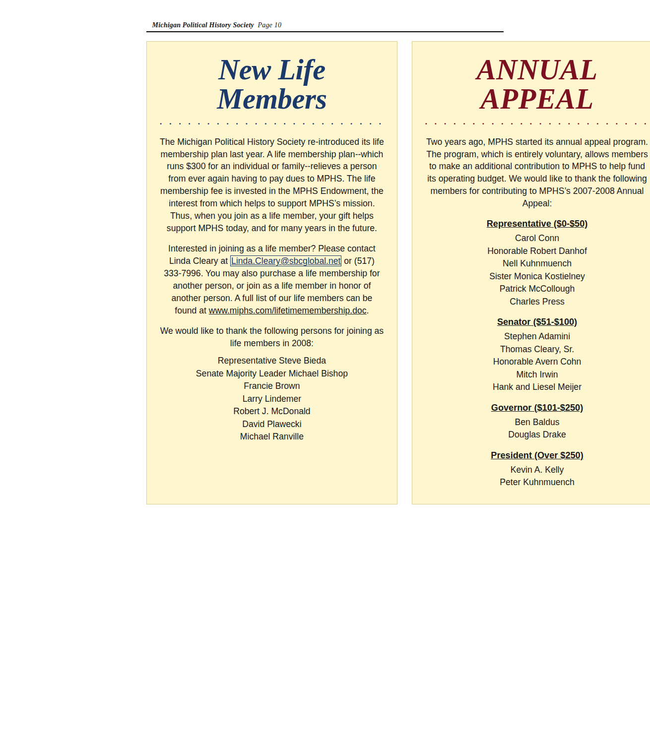Michigan Political History Society Page 10
New Life
Members
• • • • • • • • • • • • • • • • • • • • • • • •
The Michigan Political History Society re-introduced its life membership plan last year. A life membership plan--which runs $300 for an individual or family--relieves a person from ever again having to pay dues to MPHS. The life membership fee is invested in the MPHS Endowment, the interest from which helps to support MPHS’s mission. Thus, when you join as a life member, your gift helps support MPHS today, and for many years in the future.
Interested in joining as a life member? Please contact Linda Cleary at Linda.Cleary@sbcglobal.net or (517) 333-7996. You may also purchase a life membership for another person, or join as a life member in honor of another person. A full list of our life members can be found at www.miphs.com/lifetimemembership.doc.
We would like to thank the following persons for joining as life members in 2008:
Representative Steve Bieda
Senate Majority Leader Michael Bishop
Francie Brown
Larry Lindemer
Robert J. McDonald
David Plawecki
Michael Ranville
ANNUALAPPEAL
• • • • • • • • • • • • • • • • • • • • • • • •
Two years ago, MPHS started its annual appeal program. The program, which is entirely voluntary, allows members to make an additional contribution to MPHS to help fund its operating budget. We would like to thank the following members for contributing to MPHS’s 2007-2008 Annual Appeal:
Representative ($0-$50)
Carol Conn
Honorable Robert Danhof
Nell Kuhnmuench
Sister Monica Kostielney
Patrick McCollough
Charles Press
Senator ($51-$100)
Stephen Adamini
Thomas Cleary, Sr.
Honorable Avern Cohn
Mitch Irwin
Hank and Liesel Meijer
Governor ($101-$250)
Ben Baldus
Douglas Drake
President (Over $250)
Kevin A. Kelly
Peter Kuhnmuench